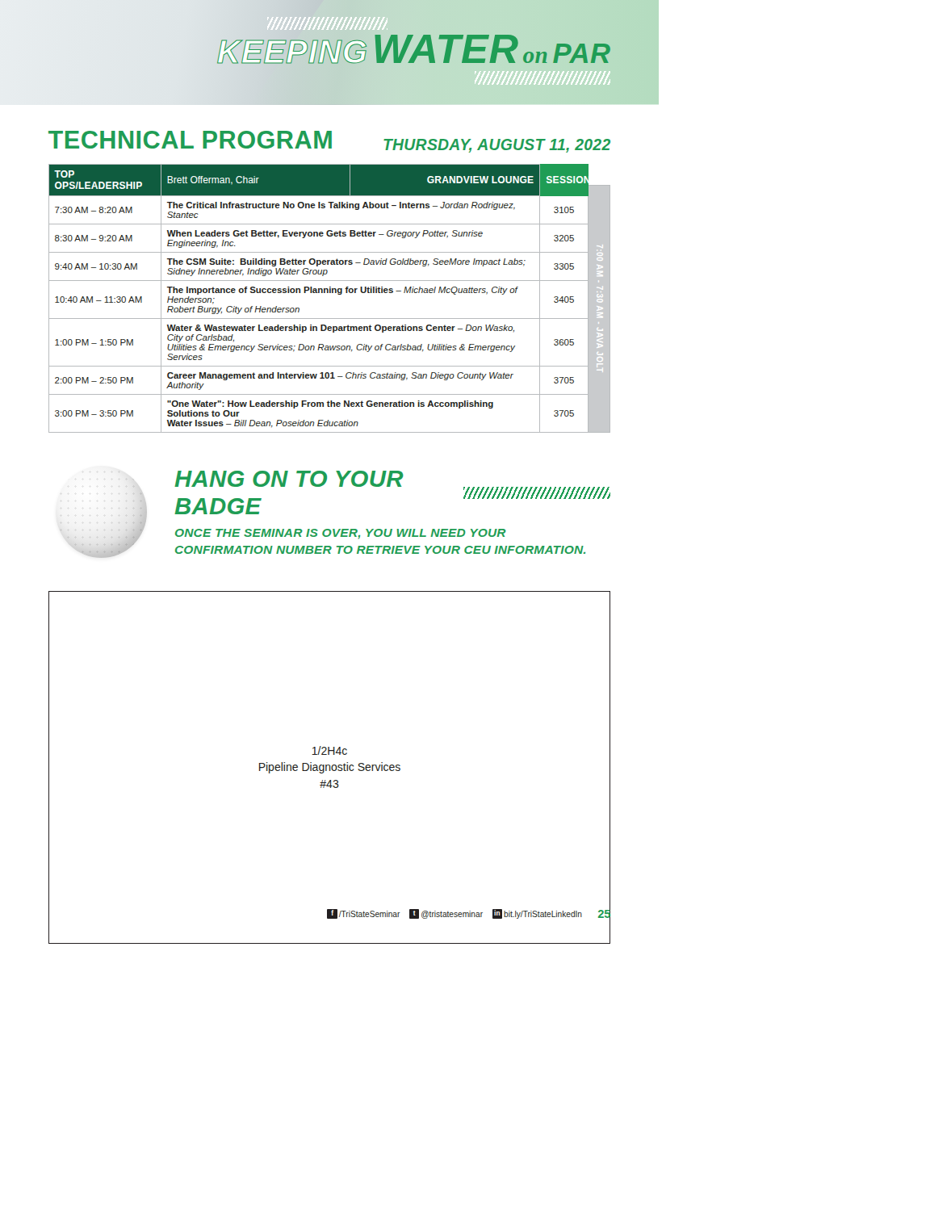KEEPING WATER on PAR
Technical Program
Thursday, August 11, 2022
| TOP OPS/LEADERSHIP | Brett Offerman, Chair | GRANDVIEW LOUNGE | SESSION |
| --- | --- | --- | --- |
| 7:30 AM – 8:20 AM | The Critical Infrastructure No One Is Talking About – Interns – Jordan Rodriguez, Stantec | 3105 |
| 8:30 AM – 9:20 AM | When Leaders Get Better, Everyone Gets Better – Gregory Potter, Sunrise Engineering, Inc. | 3205 |
| 9:40 AM – 10:30 AM | The CSM Suite: Building Better Operators – David Goldberg, SeeMore Impact Labs; Sidney Innerebner, Indigo Water Group | 3305 |
| 10:40 AM – 11:30 AM | The Importance of Succession Planning for Utilities – Michael McQuatters, City of Henderson; Robert Burgy, City of Henderson | 3405 |
| 1:00 PM – 1:50 PM | Water & Wastewater Leadership in Department Operations Center – Don Wasko, City of Carlsbad, Utilities & Emergency Services; Don Rawson, City of Carlsbad, Utilities & Emergency Services | 3605 |
| 2:00 PM – 2:50 PM | Career Management and Interview 101 – Chris Castaing, San Diego County Water Authority | 3705 |
| 3:00 PM – 3:50 PM | "One Water": How Leadership From the Next Generation is Accomplishing Solutions to Our Water Issues – Bill Dean, Poseidon Education | 3705 |
7:00 AM - 7:30 AM - JAVA JOLT
HANG ON TO YOUR BADGE
ONCE THE SEMINAR IS OVER, YOU WILL NEED YOUR
CONFIRMATION NUMBER TO RETRIEVE YOUR CEU INFORMATION.
1/2H4c
Pipeline Diagnostic Services
#43
f/TriStateSeminar t@tristateseminar inbit.ly/TriStateLinkedIn 25